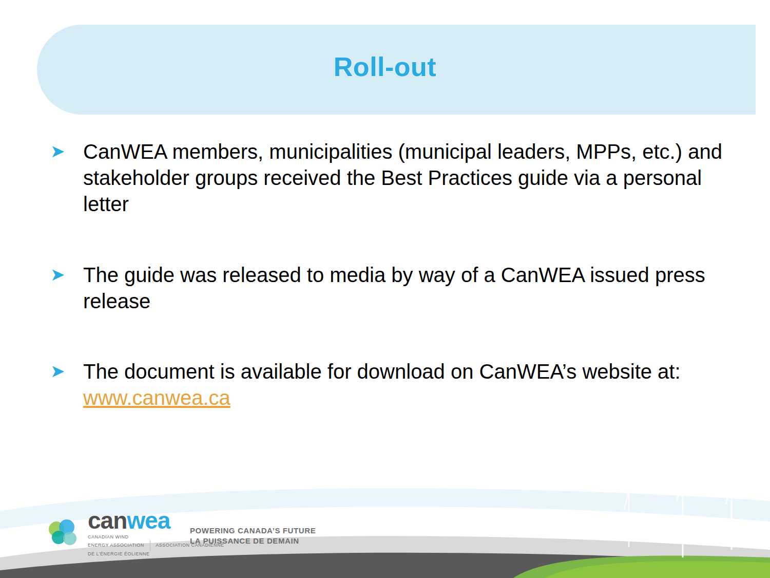Roll-out
CanWEA members, municipalities (municipal leaders, MPPs, etc.) and stakeholder groups received the Best Practices guide via a personal letter
The guide was released to media by way of a CanWEA issued press release
The document is available for download on CanWEA’s website at: www.canwea.ca
canwea
CANADIAN WIND
ENERGY ASSOCIATION ASSOCIATION CANADIENNE
DE L’ÉNERGIE ÉOLIENNE
POWERING CANADA’S FUTURE
LA PUISSANCE DE DEMAIN